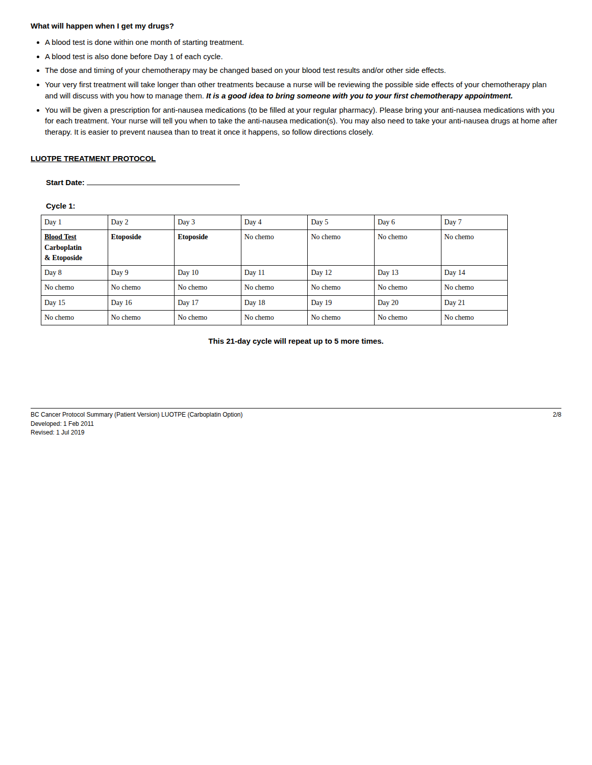What will happen when I get my drugs?
A blood test is done within one month of starting treatment.
A blood test is also done before Day 1 of each cycle.
The dose and timing of your chemotherapy may be changed based on your blood test results and/or other side effects.
Your very first treatment will take longer than other treatments because a nurse will be reviewing the possible side effects of your chemotherapy plan and will discuss with you how to manage them. It is a good idea to bring someone with you to your first chemotherapy appointment.
You will be given a prescription for anti-nausea medications (to be filled at your regular pharmacy). Please bring your anti-nausea medications with you for each treatment. Your nurse will tell you when to take the anti-nausea medication(s). You may also need to take your anti-nausea drugs at home after therapy. It is easier to prevent nausea than to treat it once it happens, so follow directions closely.
LUOTPE TREATMENT PROTOCOL
Start Date:
Cycle 1:
| Day 1 | Day 2 | Day 3 | Day 4 | Day 5 | Day 6 | Day 7 |
| Blood Test Carboplatin & Etoposide | Etoposide | Etoposide | No chemo | No chemo | No chemo | No chemo |
| Day 8 | Day 9 | Day 10 | Day 11 | Day 12 | Day 13 | Day 14 |
| No chemo | No chemo | No chemo | No chemo | No chemo | No chemo | No chemo |
| Day 15 | Day 16 | Day 17 | Day 18 | Day 19 | Day 20 | Day 21 |
| No chemo | No chemo | No chemo | No chemo | No chemo | No chemo | No chemo |
This 21-day cycle will repeat up to 5 more times.
BC Cancer Protocol Summary (Patient Version) LUOTPE (Carboplatin Option) 2/8
Developed: 1 Feb 2011
Revised: 1 Jul 2019